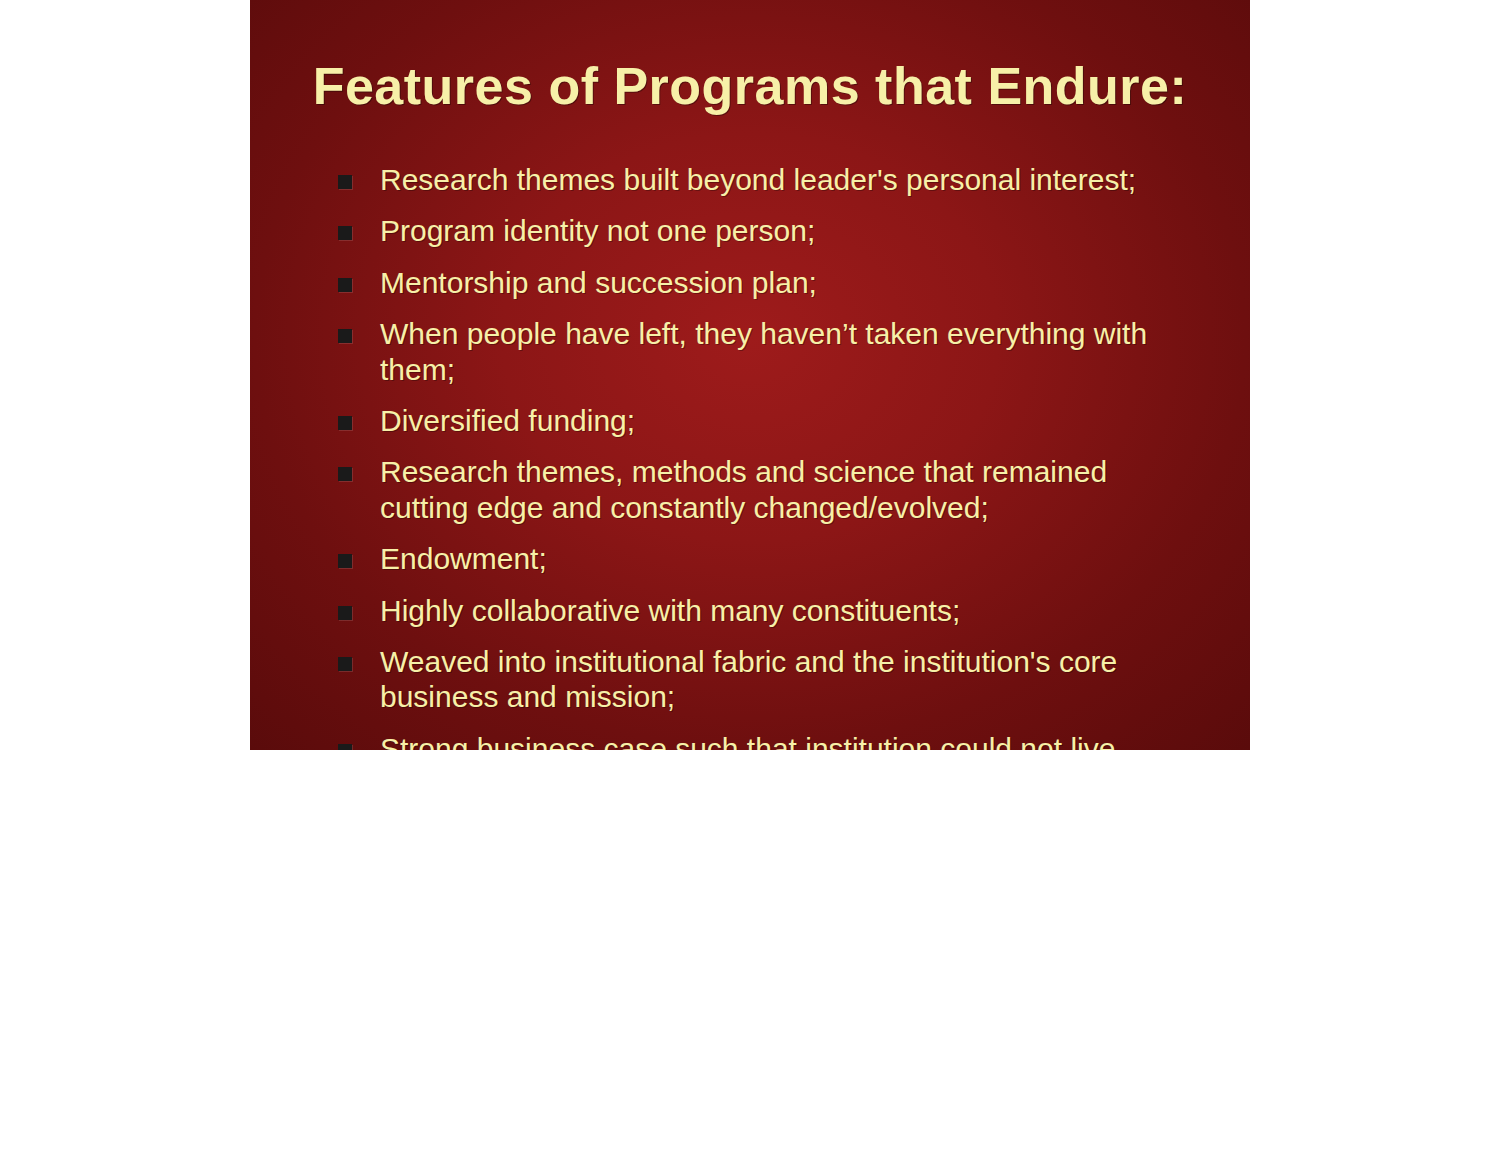Features of Programs that Endure:
Research themes built beyond leader's personal interest;
Program identity not one person;
Mentorship and succession plan;
When people have left, they haven’t taken everything with them;
Diversified funding;
Research themes, methods and science that remained cutting edge and constantly changed/evolved;
Endowment;
Highly collaborative with many constituents;
Weaved into institutional fabric and the institution's core business and mission;
Strong business case such that institution could not live without the program.